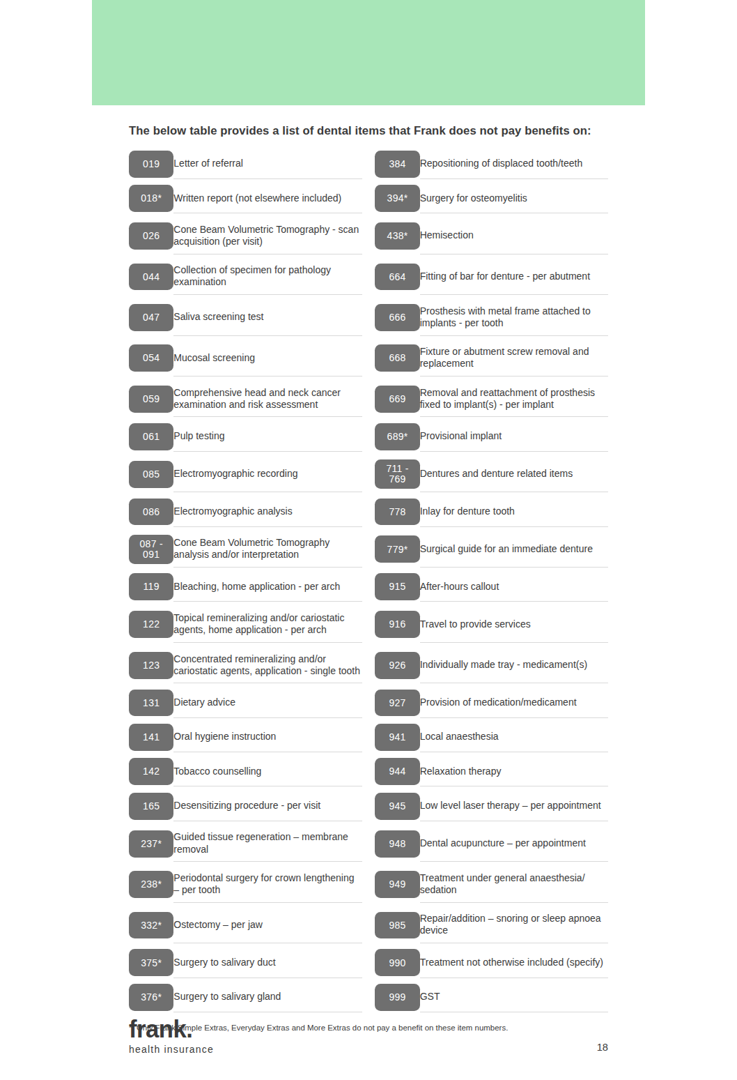The below table provides a list of dental items that Frank does not pay benefits on:
| 019 | Letter of referral | | 384 | Repositioning of displaced tooth/teeth |
| 018* | Written report (not elsewhere included) | | 394* | Surgery for osteomyelitis |
| 026 | Cone Beam Volumetric Tomography - scan acquisition (per visit) | | 438* | Hemisection |
| 044 | Collection of specimen for pathology examination | | 664 | Fitting of bar for denture - per abutment |
| 047 | Saliva screening test | | 666 | Prosthesis with metal frame attached to implants - per tooth |
| 054 | Mucosal screening | | 668 | Fixture or abutment screw removal and replacement |
| 059 | Comprehensive head and neck cancer examination and risk assessment | | 669 | Removal and reattachment of prosthesis fixed to implant(s) - per implant |
| 061 | Pulp testing | | 689* | Provisional implant |
| 085 | Electromyographic recording | | 711 - 769 | Dentures and denture related items |
| 086 | Electromyographic analysis | | 778 | Inlay for denture tooth |
| 087 - 091 | Cone Beam Volumetric Tomography analysis and/or interpretation | | 779* | Surgical guide for an immediate denture |
| 119 | Bleaching, home application - per arch | | 915 | After-hours callout |
| 122 | Topical remineralizing and/or cariostatic agents, home application - per arch | | 916 | Travel to provide services |
| 123 | Concentrated remineralizing and/or cariostatic agents, application - single tooth | | 926 | Individually made tray - medicament(s) |
| 131 | Dietary advice | | 927 | Provision of medication/medicament |
| 141 | Oral hygiene instruction | | 941 | Local anaesthesia |
| 142 | Tobacco counselling | | 944 | Relaxation therapy |
| 165 | Desensitizing procedure - per visit | | 945 | Low level laser therapy – per appointment |
| 237* | Guided tissue regeneration – membrane removal | | 948 | Dental acupuncture – per appointment |
| 238* | Periodontal surgery for crown lengthening – per tooth | | 949 | Treatment under general anaesthesia/ sedation |
| 332* | Ostectomy – per jaw | | 985 | Repair/addition – snoring or sleep apnoea device |
| 375* | Surgery to salivary duct | | 990 | Treatment not otherwise included (specify) |
| 376* | Surgery to salivary gland | | 999 | GST |
* Only Frank Simple Extras, Everyday Extras and More Extras do not pay a benefit on these item numbers.
frank.
health insurance
18